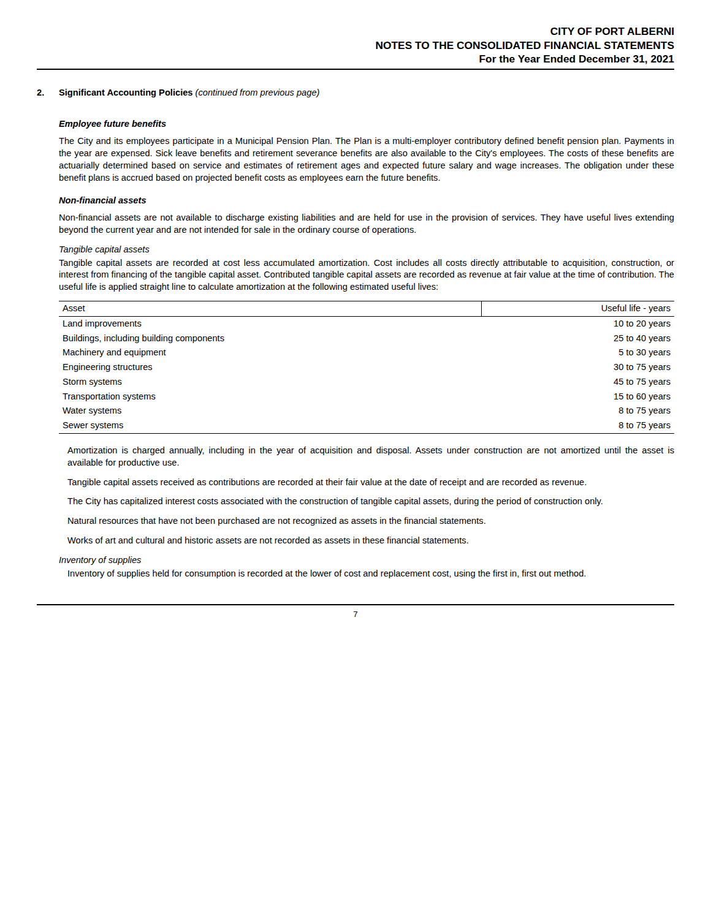CITY OF PORT ALBERNI
NOTES TO THE CONSOLIDATED FINANCIAL STATEMENTS
For the Year Ended December 31, 2021
2.
Significant Accounting Policies (continued from previous page)
Employee future benefits
The City and its employees participate in a Municipal Pension Plan. The Plan is a multi-employer contributory defined benefit pension plan. Payments in the year are expensed. Sick leave benefits and retirement severance benefits are also available to the City's employees. The costs of these benefits are actuarially determined based on service and estimates of retirement ages and expected future salary and wage increases. The obligation under these benefit plans is accrued based on projected benefit costs as employees earn the future benefits.
Non-financial assets
Non-financial assets are not available to discharge existing liabilities and are held for use in the provision of services. They have useful lives extending beyond the current year and are not intended for sale in the ordinary course of operations.
Tangible capital assets
Tangible capital assets are recorded at cost less accumulated amortization. Cost includes all costs directly attributable to acquisition, construction, or interest from financing of the tangible capital asset. Contributed tangible capital assets are recorded as revenue at fair value at the time of contribution. The useful life is applied straight line to calculate amortization at the following estimated useful lives:
| Asset | Useful life - years |
| --- | --- |
| Land improvements | 10 to 20 years |
| Buildings, including building components | 25 to 40 years |
| Machinery and equipment | 5 to 30 years |
| Engineering structures | 30 to 75 years |
| Storm systems | 45 to 75 years |
| Transportation systems | 15 to 60 years |
| Water systems | 8 to 75 years |
| Sewer systems | 8 to 75 years |
Amortization is charged annually, including in the year of acquisition and disposal. Assets under construction are not amortized until the asset is available for productive use.
Tangible capital assets received as contributions are recorded at their fair value at the date of receipt and are recorded as revenue.
The City has capitalized interest costs associated with the construction of tangible capital assets, during the period of construction only.
Natural resources that have not been purchased are not recognized as assets in the financial statements.
Works of art and cultural and historic assets are not recorded as assets in these financial statements.
Inventory of supplies
Inventory of supplies held for consumption is recorded at the lower of cost and replacement cost, using the first in, first out method.
7